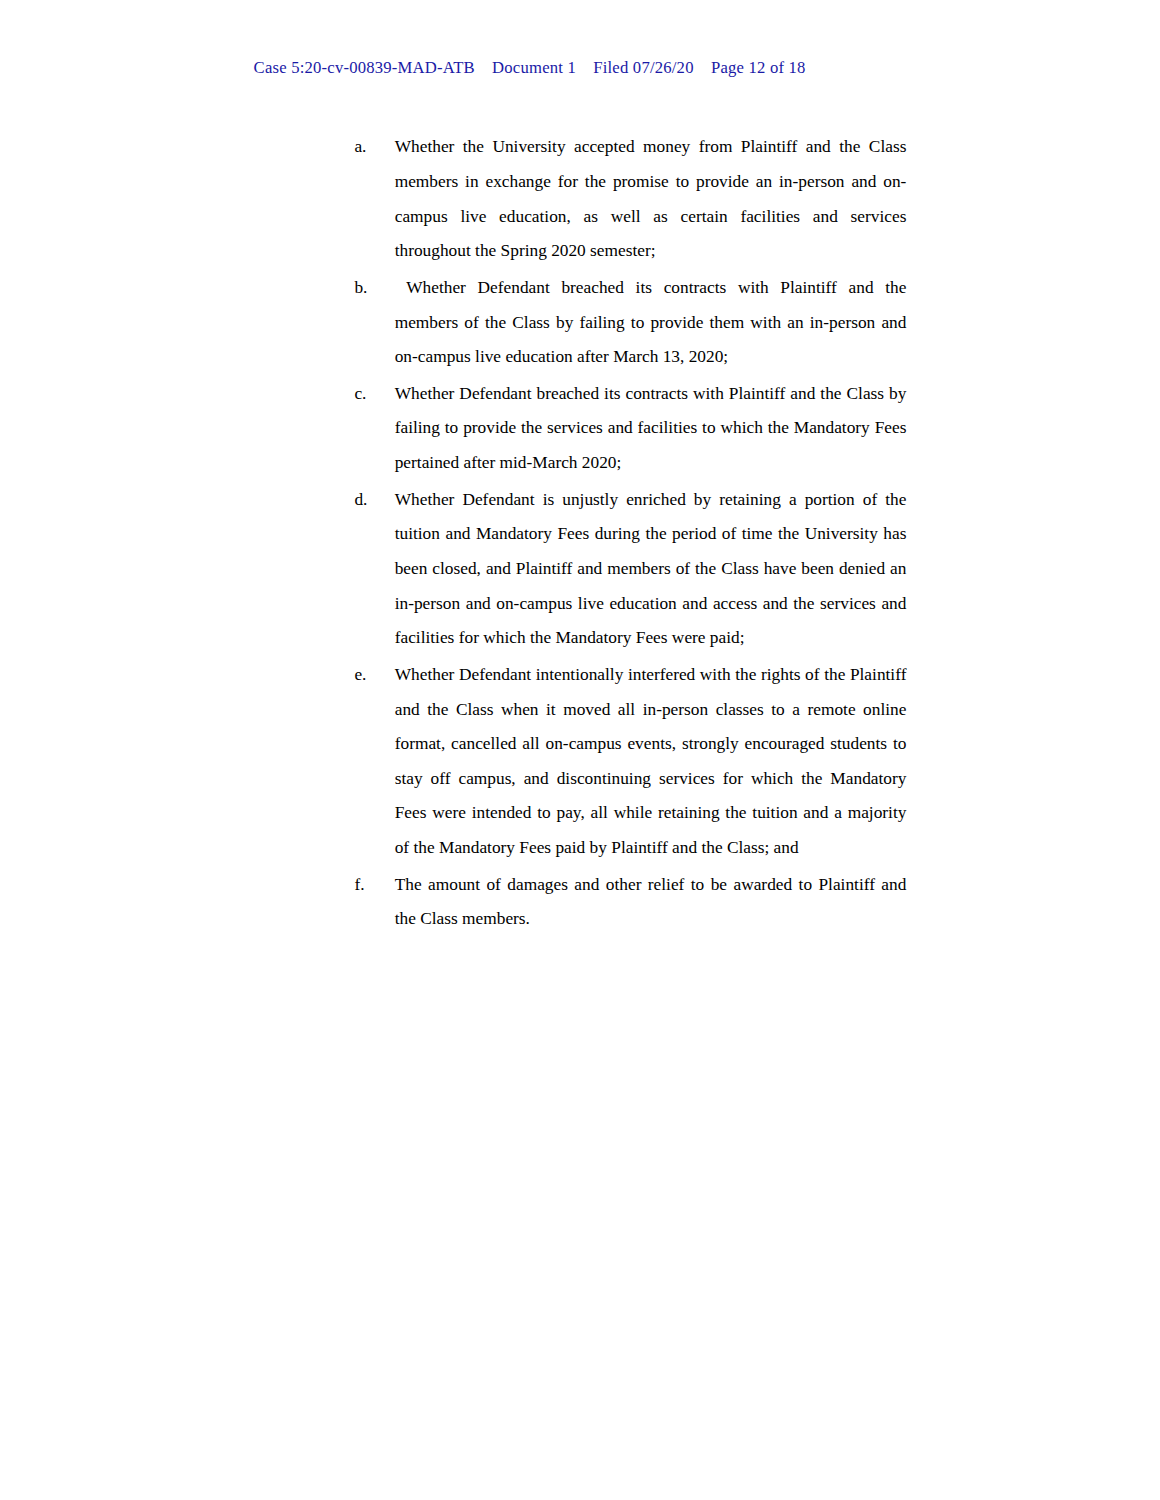Case 5:20-cv-00839-MAD-ATB Document 1 Filed 07/26/20 Page 12 of 18
a. Whether the University accepted money from Plaintiff and the Class members in exchange for the promise to provide an in-person and on-campus live education, as well as certain facilities and services throughout the Spring 2020 semester;
b. Whether Defendant breached its contracts with Plaintiff and the members of the Class by failing to provide them with an in-person and on-campus live education after March 13, 2020;
c. Whether Defendant breached its contracts with Plaintiff and the Class by failing to provide the services and facilities to which the Mandatory Fees pertained after mid-March 2020;
d. Whether Defendant is unjustly enriched by retaining a portion of the tuition and Mandatory Fees during the period of time the University has been closed, and Plaintiff and members of the Class have been denied an in-person and on-campus live education and access and the services and facilities for which the Mandatory Fees were paid;
e. Whether Defendant intentionally interfered with the rights of the Plaintiff and the Class when it moved all in-person classes to a remote online format, cancelled all on-campus events, strongly encouraged students to stay off campus, and discontinuing services for which the Mandatory Fees were intended to pay, all while retaining the tuition and a majority of the Mandatory Fees paid by Plaintiff and the Class; and
f. The amount of damages and other relief to be awarded to Plaintiff and the Class members.